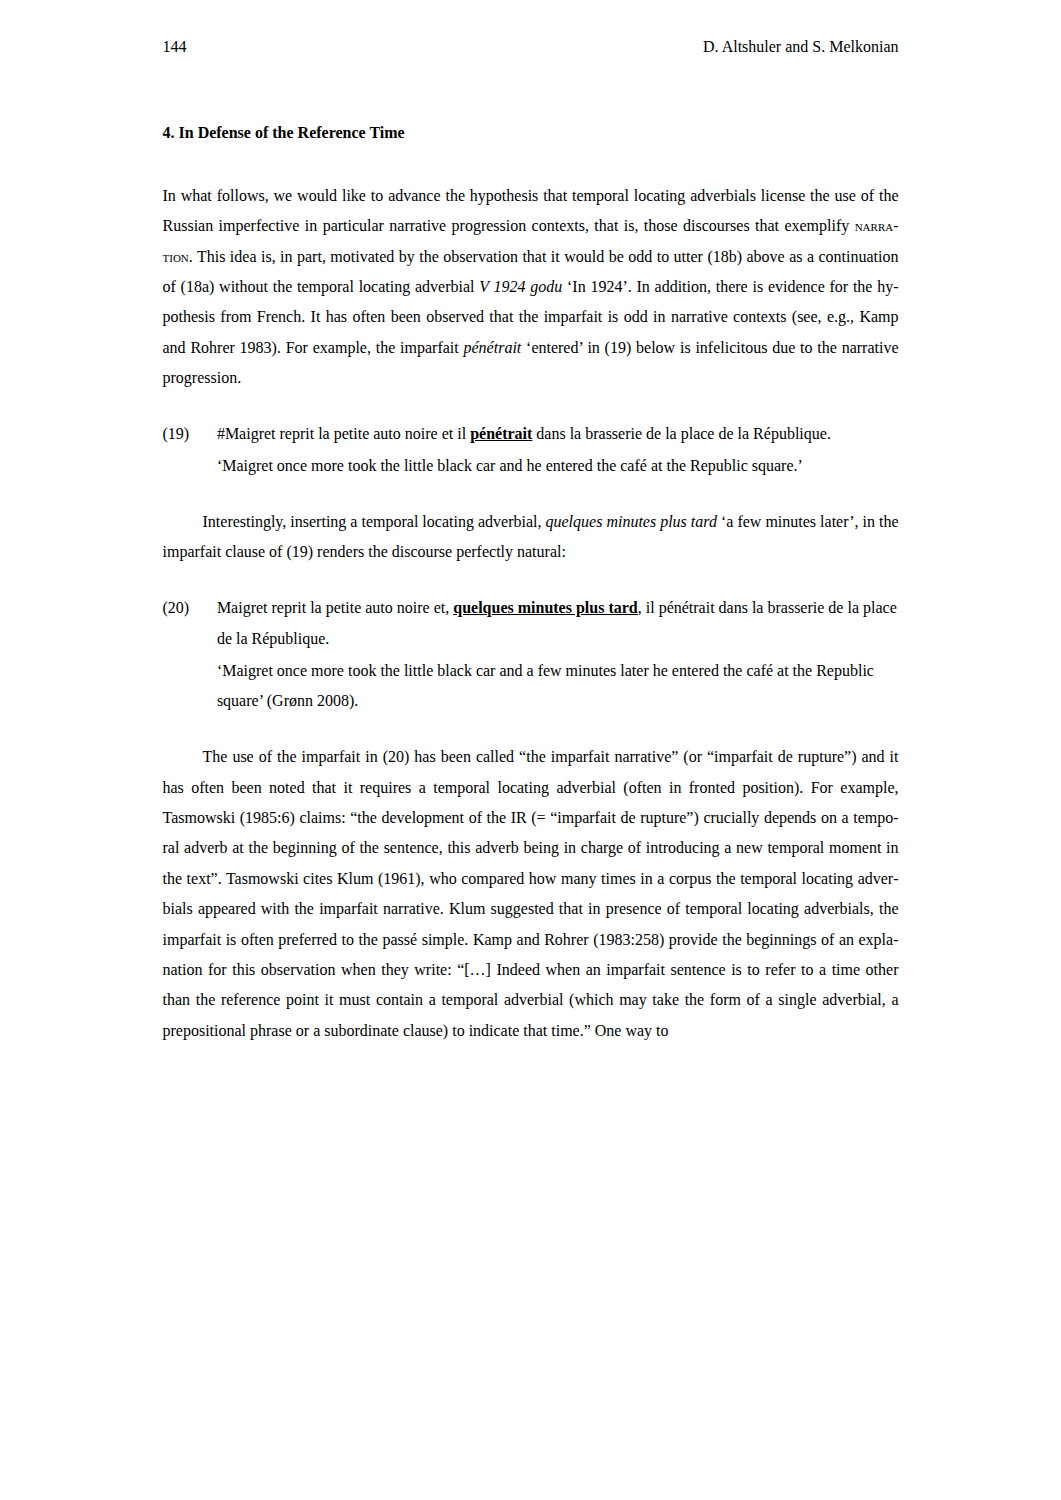144 D. Altshuler and S. Melkonian
4. In Defense of the Reference Time
In what follows, we would like to advance the hypothesis that temporal locating adverbials license the use of the Russian imperfective in particular narrative progression contexts, that is, those discourses that exemplify narration. This idea is, in part, motivated by the observation that it would be odd to utter (18b) above as a continuation of (18a) without the temporal locating adverbial V 1924 godu ‘In 1924’. In addition, there is evidence for the hypothesis from French. It has often been observed that the imparfait is odd in narrative contexts (see, e.g., Kamp and Rohrer 1983). For example, the imparfait pénétrait ‘entered’ in (19) below is infelicitous due to the narrative progression.
(19) #Maigret reprit la petite auto noire et il pénétrait dans la brasserie de la place de la République. ‘Maigret once more took the little black car and he entered the café at the Republic square.’
Interestingly, inserting a temporal locating adverbial, quelques minutes plus tard ‘a few minutes later’, in the imparfait clause of (19) renders the discourse perfectly natural:
(20) Maigret reprit la petite auto noire et, quelques minutes plus tard, il pénétrait dans la brasserie de la place de la République. ‘Maigret once more took the little black car and a few minutes later he entered the café at the Republic square’ (Grønn 2008).
The use of the imparfait in (20) has been called “the imparfait narrative” (or “imparfait de rupture”) and it has often been noted that it requires a temporal locating adverbial (often in fronted position). For example, Tasmowski (1985:6) claims: “the development of the IR (= “imparfait de rupture”) crucially depends on a temporal adverb at the beginning of the sentence, this adverb being in charge of introducing a new temporal moment in the text”. Tasmowski cites Klum (1961), who compared how many times in a corpus the temporal locating adverbials appeared with the imparfait narrative. Klum suggested that in presence of temporal locating adverbials, the imparfait is often preferred to the passé simple. Kamp and Rohrer (1983:258) provide the beginnings of an explanation for this observation when they write: “[…] Indeed when an imparfait sentence is to refer to a time other than the reference point it must contain a temporal adverbial (which may take the form of a single adverbial, a prepositional phrase or a subordinate clause) to indicate that time.” One way to